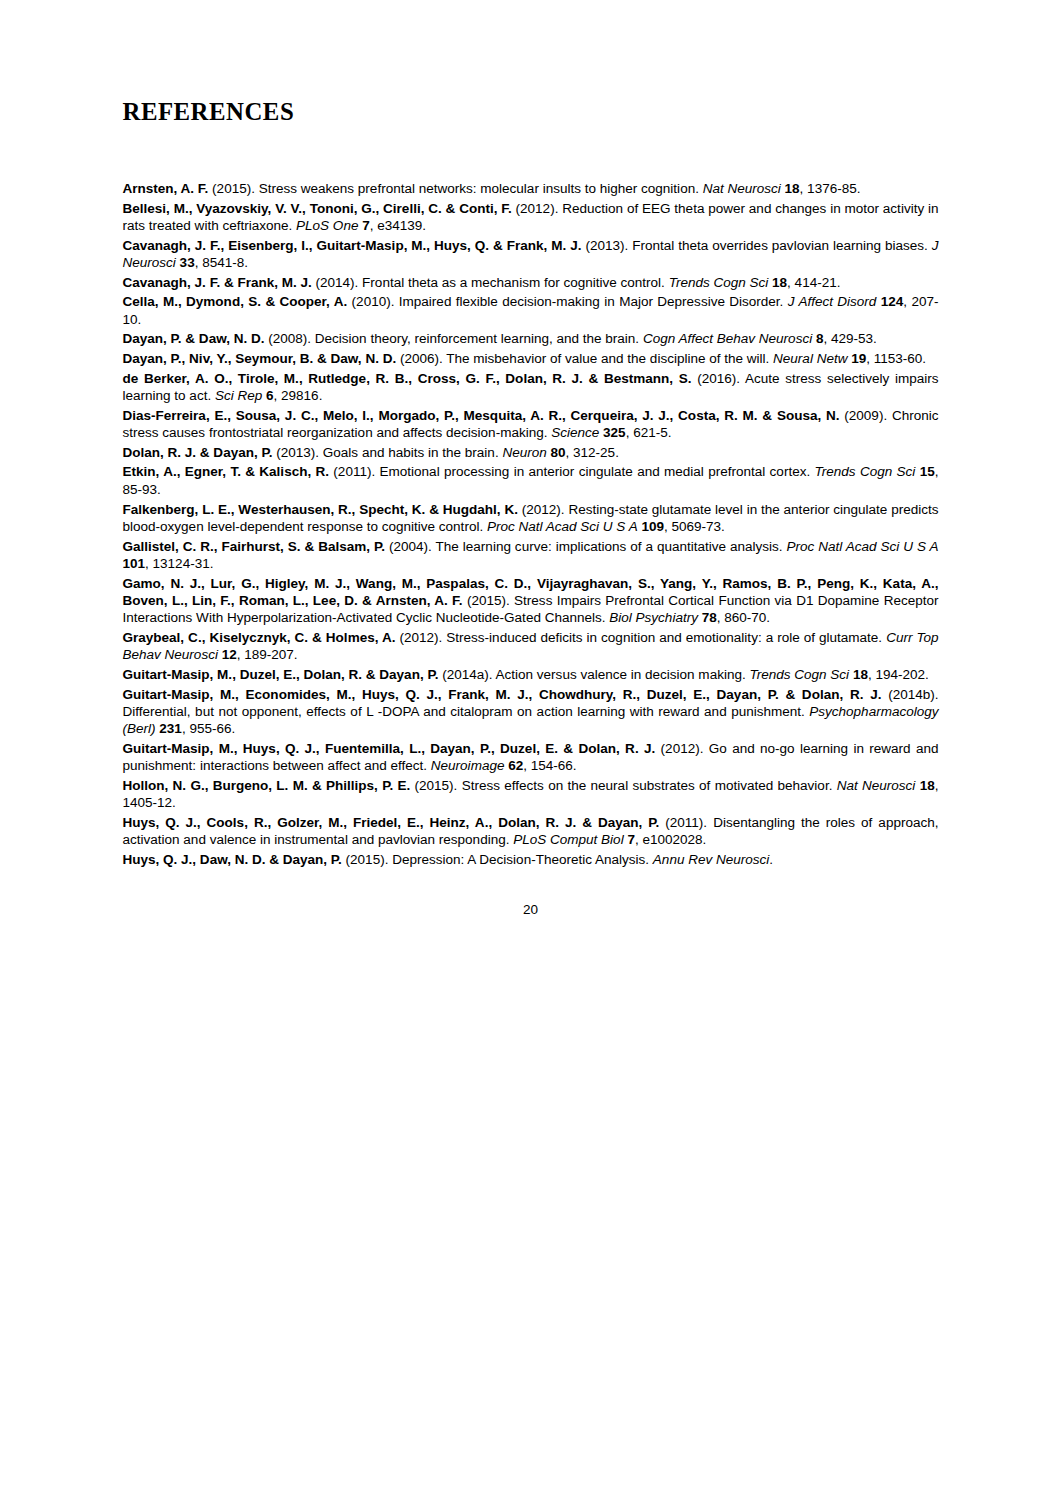REFERENCES
Arnsten, A. F. (2015). Stress weakens prefrontal networks: molecular insults to higher cognition. Nat Neurosci 18, 1376-85.
Bellesi, M., Vyazovskiy, V. V., Tononi, G., Cirelli, C. & Conti, F. (2012). Reduction of EEG theta power and changes in motor activity in rats treated with ceftriaxone. PLoS One 7, e34139.
Cavanagh, J. F., Eisenberg, I., Guitart-Masip, M., Huys, Q. & Frank, M. J. (2013). Frontal theta overrides pavlovian learning biases. J Neurosci 33, 8541-8.
Cavanagh, J. F. & Frank, M. J. (2014). Frontal theta as a mechanism for cognitive control. Trends Cogn Sci 18, 414-21.
Cella, M., Dymond, S. & Cooper, A. (2010). Impaired flexible decision-making in Major Depressive Disorder. J Affect Disord 124, 207-10.
Dayan, P. & Daw, N. D. (2008). Decision theory, reinforcement learning, and the brain. Cogn Affect Behav Neurosci 8, 429-53.
Dayan, P., Niv, Y., Seymour, B. & Daw, N. D. (2006). The misbehavior of value and the discipline of the will. Neural Netw 19, 1153-60.
de Berker, A. O., Tirole, M., Rutledge, R. B., Cross, G. F., Dolan, R. J. & Bestmann, S. (2016). Acute stress selectively impairs learning to act. Sci Rep 6, 29816.
Dias-Ferreira, E., Sousa, J. C., Melo, I., Morgado, P., Mesquita, A. R., Cerqueira, J. J., Costa, R. M. & Sousa, N. (2009). Chronic stress causes frontostriatal reorganization and affects decision-making. Science 325, 621-5.
Dolan, R. J. & Dayan, P. (2013). Goals and habits in the brain. Neuron 80, 312-25.
Etkin, A., Egner, T. & Kalisch, R. (2011). Emotional processing in anterior cingulate and medial prefrontal cortex. Trends Cogn Sci 15, 85-93.
Falkenberg, L. E., Westerhausen, R., Specht, K. & Hugdahl, K. (2012). Resting-state glutamate level in the anterior cingulate predicts blood-oxygen level-dependent response to cognitive control. Proc Natl Acad Sci U S A 109, 5069-73.
Gallistel, C. R., Fairhurst, S. & Balsam, P. (2004). The learning curve: implications of a quantitative analysis. Proc Natl Acad Sci U S A 101, 13124-31.
Gamo, N. J., Lur, G., Higley, M. J., Wang, M., Paspalas, C. D., Vijayraghavan, S., Yang, Y., Ramos, B. P., Peng, K., Kata, A., Boven, L., Lin, F., Roman, L., Lee, D. & Arnsten, A. F. (2015). Stress Impairs Prefrontal Cortical Function via D1 Dopamine Receptor Interactions With Hyperpolarization-Activated Cyclic Nucleotide-Gated Channels. Biol Psychiatry 78, 860-70.
Graybeal, C., Kiselycznyk, C. & Holmes, A. (2012). Stress-induced deficits in cognition and emotionality: a role of glutamate. Curr Top Behav Neurosci 12, 189-207.
Guitart-Masip, M., Duzel, E., Dolan, R. & Dayan, P. (2014a). Action versus valence in decision making. Trends Cogn Sci 18, 194-202.
Guitart-Masip, M., Economides, M., Huys, Q. J., Frank, M. J., Chowdhury, R., Duzel, E., Dayan, P. & Dolan, R. J. (2014b). Differential, but not opponent, effects of L -DOPA and citalopram on action learning with reward and punishment. Psychopharmacology (Berl) 231, 955-66.
Guitart-Masip, M., Huys, Q. J., Fuentemilla, L., Dayan, P., Duzel, E. & Dolan, R. J. (2012). Go and no-go learning in reward and punishment: interactions between affect and effect. Neuroimage 62, 154-66.
Hollon, N. G., Burgeno, L. M. & Phillips, P. E. (2015). Stress effects on the neural substrates of motivated behavior. Nat Neurosci 18, 1405-12.
Huys, Q. J., Cools, R., Golzer, M., Friedel, E., Heinz, A., Dolan, R. J. & Dayan, P. (2011). Disentangling the roles of approach, activation and valence in instrumental and pavlovian responding. PLoS Comput Biol 7, e1002028.
Huys, Q. J., Daw, N. D. & Dayan, P. (2015). Depression: A Decision-Theoretic Analysis. Annu Rev Neurosci.
20